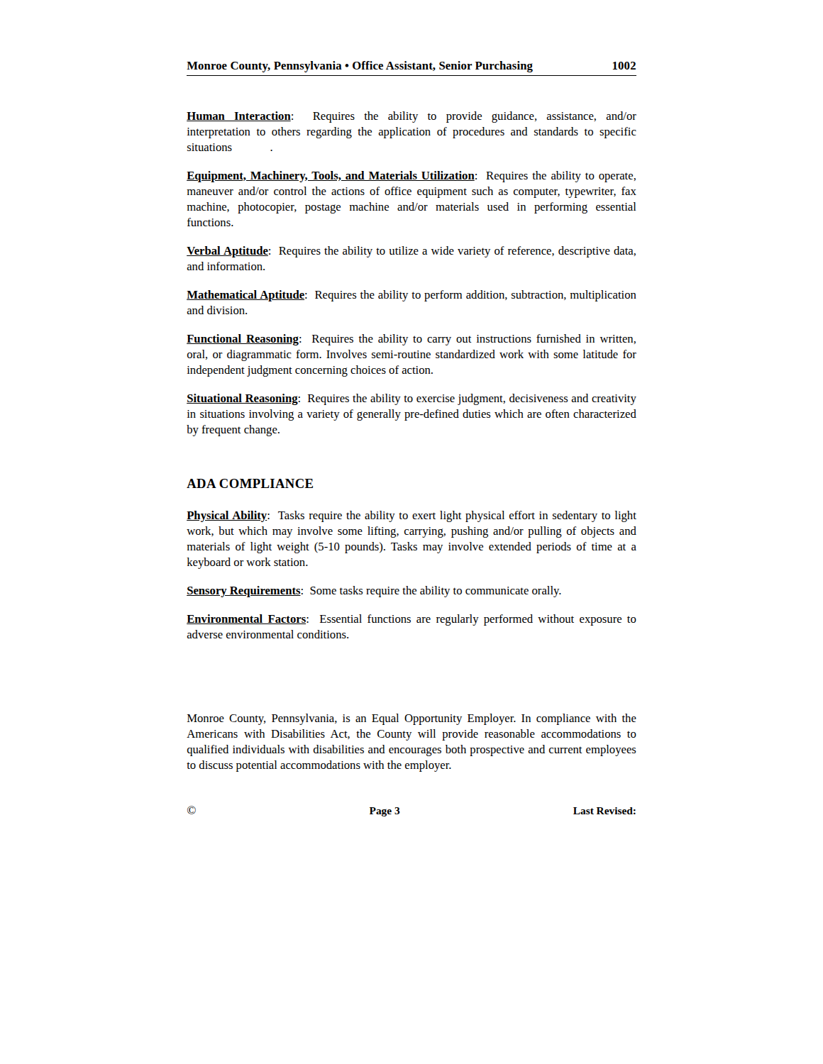Monroe County, Pennsylvania • Office Assistant, Senior Purchasing 1002
Human Interaction: Requires the ability to provide guidance, assistance, and/or interpretation to others regarding the application of procedures and standards to specific situations .
Equipment, Machinery, Tools, and Materials Utilization: Requires the ability to operate, maneuver and/or control the actions of office equipment such as computer, typewriter, fax machine, photocopier, postage machine and/or materials used in performing essential functions.
Verbal Aptitude: Requires the ability to utilize a wide variety of reference, descriptive data, and information.
Mathematical Aptitude: Requires the ability to perform addition, subtraction, multiplication and division.
Functional Reasoning: Requires the ability to carry out instructions furnished in written, oral, or diagrammatic form. Involves semi-routine standardized work with some latitude for independent judgment concerning choices of action.
Situational Reasoning: Requires the ability to exercise judgment, decisiveness and creativity in situations involving a variety of generally pre-defined duties which are often characterized by frequent change.
ADA COMPLIANCE
Physical Ability: Tasks require the ability to exert light physical effort in sedentary to light work, but which may involve some lifting, carrying, pushing and/or pulling of objects and materials of light weight (5-10 pounds). Tasks may involve extended periods of time at a keyboard or work station.
Sensory Requirements: Some tasks require the ability to communicate orally.
Environmental Factors: Essential functions are regularly performed without exposure to adverse environmental conditions.
Monroe County, Pennsylvania, is an Equal Opportunity Employer. In compliance with the Americans with Disabilities Act, the County will provide reasonable accommodations to qualified individuals with disabilities and encourages both prospective and current employees to discuss potential accommodations with the employer.
© Page 3 Last Revised: